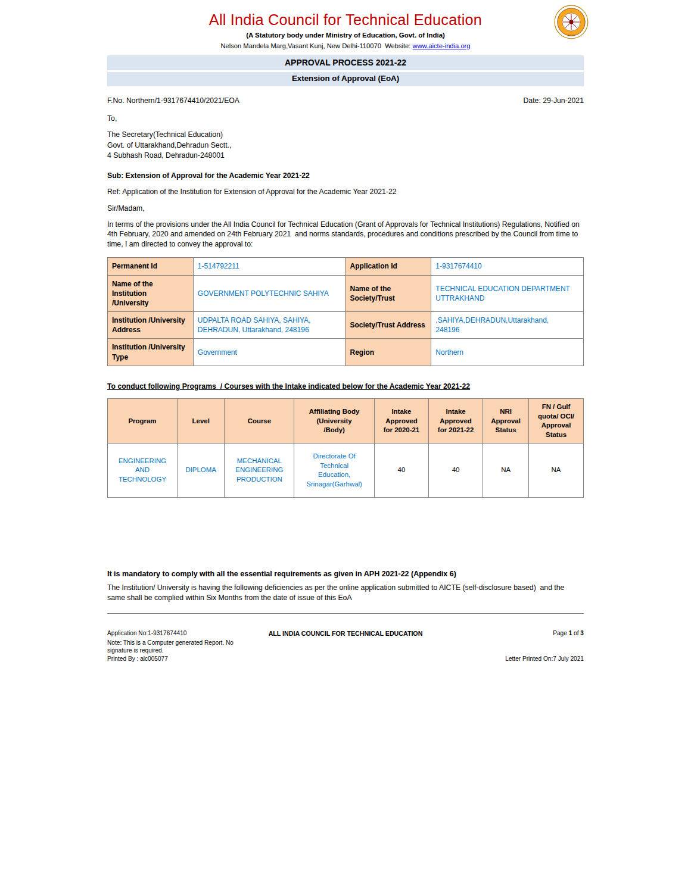AICTE
All India Council for Technical Education
(A Statutory body under Ministry of Education, Govt. of India)
Nelson Mandela Marg,Vasant Kunj, New Delhi-110070 Website: www.aicte-india.org
APPROVAL PROCESS 2021-22
Extension of Approval (EoA)
F.No. Northern/1-9317674410/2021/EOA
Date: 29-Jun-2021
To,
The Secretary(Technical Education)
Govt. of Uttarakhand,Dehradun Sectt.,
4 Subhash Road, Dehradun-248001
Sub: Extension of Approval for the Academic Year 2021-22
Ref: Application of the Institution for Extension of Approval for the Academic Year 2021-22
Sir/Madam,
In terms of the provisions under the All India Council for Technical Education (Grant of Approvals for Technical Institutions) Regulations, Notified on 4th February, 2020 and amended on 24th February 2021 and norms standards, procedures and conditions prescribed by the Council from time to time, I am directed to convey the approval to:
| Permanent Id | 1-514792211 | Application Id | 1-9317674410 |
| Name of the Institution /University | GOVERNMENT POLYTECHNIC SAHIYA | Name of the Society/Trust | TECHNICAL EDUCATION DEPARTMENT UTTRAKHAND |
| Institution /University Address | UDPALTA ROAD SAHIYA, SAHIYA, DEHRADUN, Uttarakhand, 248196 | Society/Trust Address | ,SAHIYA,DEHRADUN,Uttarakhand, 248196 |
| Institution /University Type | Government | Region | Northern |
To conduct following Programs / Courses with the Intake indicated below for the Academic Year 2021-22
| Program | Level | Course | Affiliating Body (University /Body) | Intake Approved for 2020-21 | Intake Approved for 2021-22 | NRI Approval Status | FN / Gulf quota/ OCI/ Approval Status |
| --- | --- | --- | --- | --- | --- | --- | --- |
| ENGINEERING AND TECHNOLOGY | DIPLOMA | MECHANICAL ENGINEERING PRODUCTION | Directorate Of Technical Education, Srinagar(Garhwal) | 40 | 40 | NA | NA |
It is mandatory to comply with all the essential requirements as given in APH 2021-22 (Appendix 6)
The Institution/ University is having the following deficiencies as per the online application submitted to AICTE (self-disclosure based) and the same shall be complied within Six Months from the date of issue of this EoA
Application No:1-9317674410
ALL INDIA COUNCIL FOR TECHNICAL EDUCATION
Page 1 of 3
Note: This is a Computer generated Report. No signature is required.
Printed By : aic005077
Letter Printed On:7 July 2021